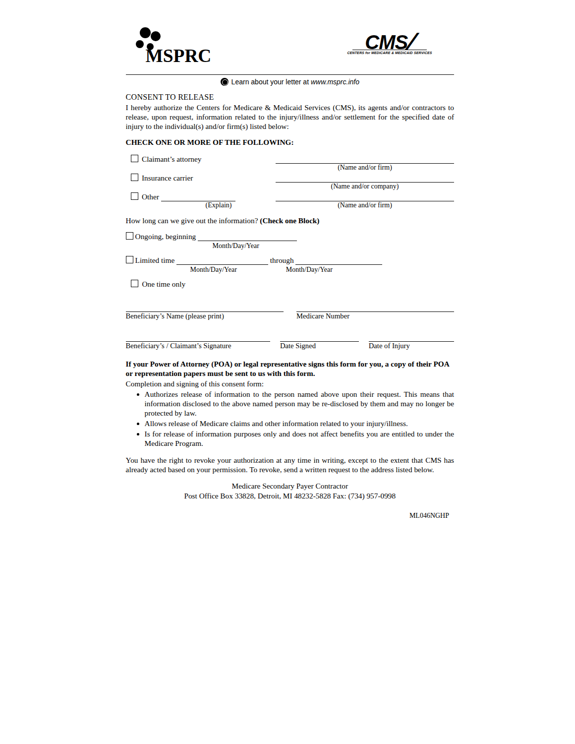MSPRC
CMS/
CENTERS for MEDICARE & MEDICAID SERVICES
Learn about your letter at www.msprc.info
CONSENT TO RELEASE
I hereby authorize the Centers for Medicare & Medicaid Services (CMS), its agents and/or contractors to release, upon request, information related to the injury/illness and/or settlement for the specified date of injury to the individual(s) and/or firm(s) listed below:
CHECK ONE OR MORE OF THE FOLLOWING:
| | Claimant’s attorney | (Name and/or firm) |
| | Insurance carrier | (Name and/or company) |
| | Other (Explain) | (Name and/or firm) |
How long can we give out the information? (Check one Block)
Ongoing, beginning
Month/Day/Year
Limited time through
Month/Day/Year Month/Day/Year
One time only
| Beneficiary’s Name (please print) | | Medicare Number |
| Beneficiary’s / Claimant’s Signature | | Date Signed | | Date of Injury |
If your Power of Attorney (POA) or legal representative signs this form for you, a copy of their POA or representation papers must be sent to us with this form.
Completion and signing of this consent form:
Authorizes release of information to the person named above upon their request. This means that information disclosed to the above named person may be re-disclosed by them and may no longer be protected by law.
Allows release of Medicare claims and other information related to your injury/illness.
Is for release of information purposes only and does not affect benefits you are entitled to under the Medicare Program.
You have the right to revoke your authorization at any time in writing, except to the extent that CMS has already acted based on your permission. To revoke, send a written request to the address listed below.
Medicare Secondary Payer Contractor
Post Office Box 33828, Detroit, MI 48232-5828 Fax: (734) 957-0998
ML046NGHP